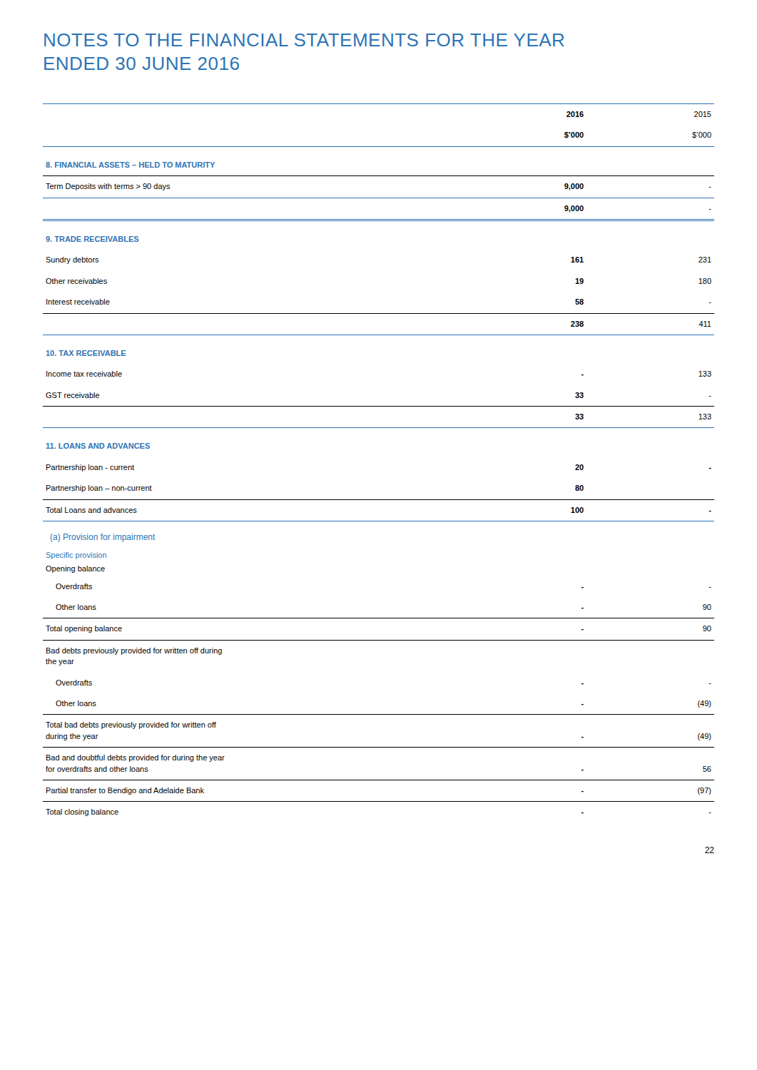NOTES TO THE FINANCIAL STATEMENTS FOR THE YEAR
ENDED 30 JUNE 2016
| | 2016 | 2015 |
| | $’000 | $’000 |
| 8. FINANCIAL ASSETS – HELD TO MATURITY |
| Term Deposits with terms > 90 days | 9,000 | - |
| | 9,000 | - |
| 9. TRADE RECEIVABLES |
| Sundry debtors | 161 | 231 |
| Other receivables | 19 | 180 |
| Interest receivable | 58 | - |
| | 238 | 411 |
| 10. TAX RECEIVABLE |
| Income tax receivable | - | 133 |
| GST receivable | 33 | - |
| | 33 | 133 |
| 11. LOANS AND ADVANCES |
| Partnership loan - current | 20 | - |
| Partnership loan – non-current | 80 | |
| Total Loans and advances | 100 | - |
| (a) Provision for impairment |
| Specific provision |
| Opening balance | | |
| Overdrafts | - | - |
| Other loans | - | 90 |
| Total opening balance | - | 90 |
| Bad debts previously provided for written off during the year | | |
| Overdrafts | - | - |
| Other loans | - | (49) |
| Total bad debts previously provided for written off during the year | - | (49) |
| Bad and doubtful debts provided for during the year for overdrafts and other loans | - | 56 |
| Partial transfer to Bendigo and Adelaide Bank | - | (97) |
| Total closing balance | - | - |
22